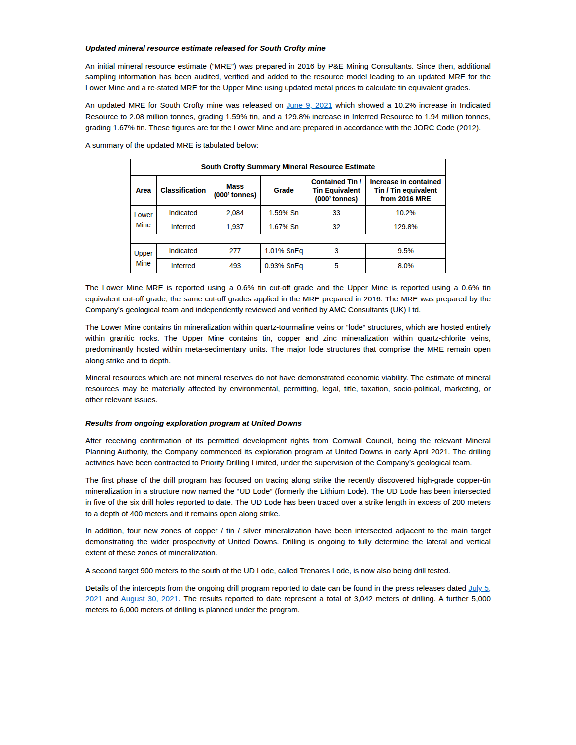Updated mineral resource estimate released for South Crofty mine
An initial mineral resource estimate (“MRE”) was prepared in 2016 by P&E Mining Consultants. Since then, additional sampling information has been audited, verified and added to the resource model leading to an updated MRE for the Lower Mine and a re-stated MRE for the Upper Mine using updated metal prices to calculate tin equivalent grades.
An updated MRE for South Crofty mine was released on June 9, 2021 which showed a 10.2% increase in Indicated Resource to 2.08 million tonnes, grading 1.59% tin, and a 129.8% increase in Inferred Resource to 1.94 million tonnes, grading 1.67% tin. These figures are for the Lower Mine and are prepared in accordance with the JORC Code (2012).
A summary of the updated MRE is tabulated below:
South Crofty Summary Mineral Resource Estimate
| Area | Classification | Mass (000’ tonnes) | Grade | Contained Tin / Tin Equivalent (000’ tonnes) | Increase in contained Tin / Tin equivalent from 2016 MRE |
| --- | --- | --- | --- | --- | --- |
| Lower Mine | Indicated | 2,084 | 1.59% Sn | 33 | 10.2% |
| Inferred | 1,937 | 1.67% Sn | 32 | 129.8% |
| Upper Mine | Indicated | 277 | 1.01% SnEq | 3 | 9.5% |
| Inferred | 493 | 0.93% SnEq | 5 | 8.0% |
The Lower Mine MRE is reported using a 0.6% tin cut-off grade and the Upper Mine is reported using a 0.6% tin equivalent cut-off grade, the same cut-off grades applied in the MRE prepared in 2016. The MRE was prepared by the Company’s geological team and independently reviewed and verified by AMC Consultants (UK) Ltd.
The Lower Mine contains tin mineralization within quartz-tourmaline veins or “lode” structures, which are hosted entirely within granitic rocks. The Upper Mine contains tin, copper and zinc mineralization within quartz-chlorite veins, predominantly hosted within meta-sedimentary units. The major lode structures that comprise the MRE remain open along strike and to depth.
Mineral resources which are not mineral reserves do not have demonstrated economic viability. The estimate of mineral resources may be materially affected by environmental, permitting, legal, title, taxation, socio-political, marketing, or other relevant issues.
Results from ongoing exploration program at United Downs
After receiving confirmation of its permitted development rights from Cornwall Council, being the relevant Mineral Planning Authority, the Company commenced its exploration program at United Downs in early April 2021. The drilling activities have been contracted to Priority Drilling Limited, under the supervision of the Company’s geological team.
The first phase of the drill program has focused on tracing along strike the recently discovered high-grade copper-tin mineralization in a structure now named the “UD Lode” (formerly the Lithium Lode). The UD Lode has been intersected in five of the six drill holes reported to date. The UD Lode has been traced over a strike length in excess of 200 meters to a depth of 400 meters and it remains open along strike.
In addition, four new zones of copper / tin / silver mineralization have been intersected adjacent to the main target demonstrating the wider prospectivity of United Downs. Drilling is ongoing to fully determine the lateral and vertical extent of these zones of mineralization.
A second target 900 meters to the south of the UD Lode, called Trenares Lode, is now also being drill tested.
Details of the intercepts from the ongoing drill program reported to date can be found in the press releases dated July 5, 2021 and August 30, 2021. The results reported to date represent a total of 3,042 meters of drilling. A further 5,000 meters to 6,000 meters of drilling is planned under the program.